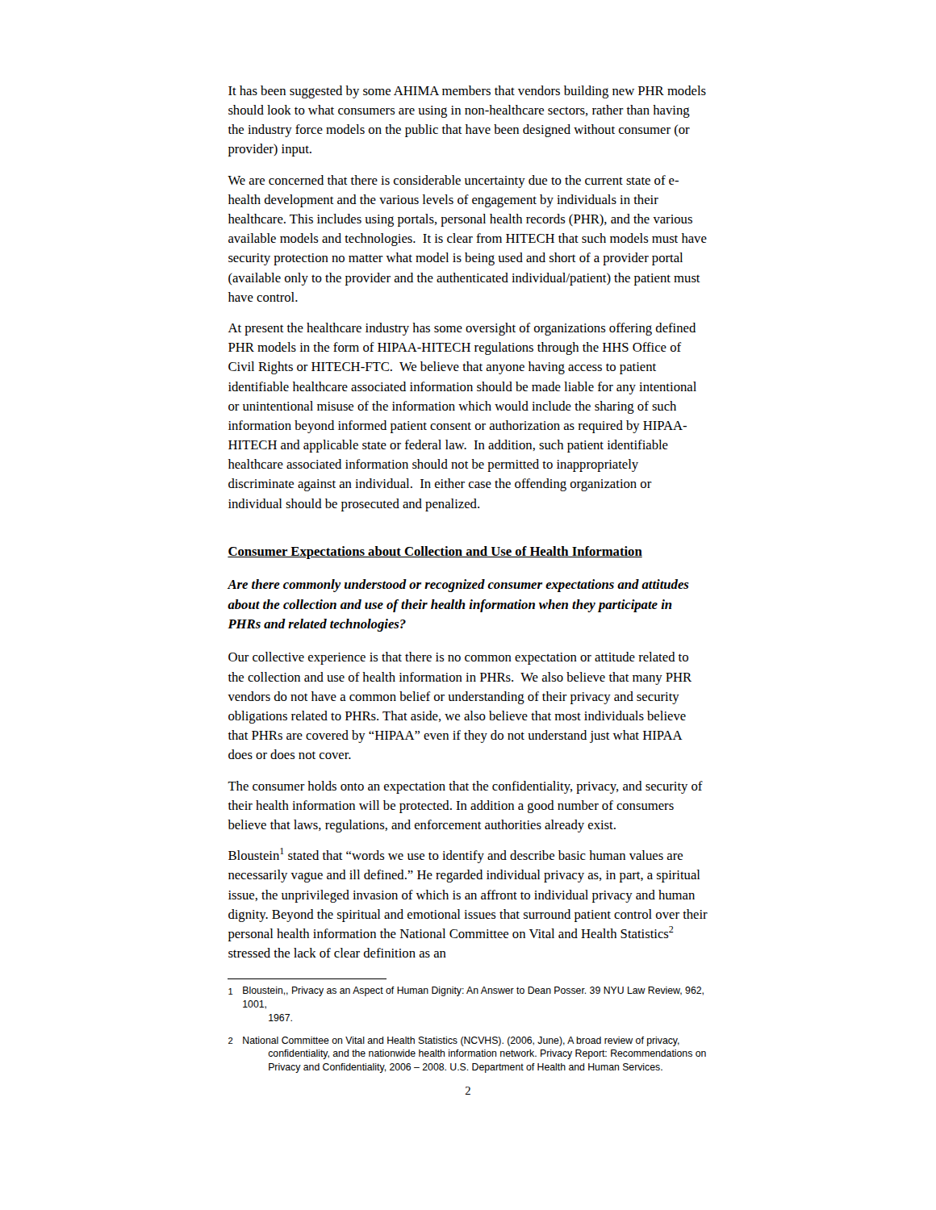It has been suggested by some AHIMA members that vendors building new PHR models should look to what consumers are using in non-healthcare sectors, rather than having the industry force models on the public that have been designed without consumer (or provider) input.
We are concerned that there is considerable uncertainty due to the current state of e-health development and the various levels of engagement by individuals in their healthcare. This includes using portals, personal health records (PHR), and the various available models and technologies. It is clear from HITECH that such models must have security protection no matter what model is being used and short of a provider portal (available only to the provider and the authenticated individual/patient) the patient must have control.
At present the healthcare industry has some oversight of organizations offering defined PHR models in the form of HIPAA-HITECH regulations through the HHS Office of Civil Rights or HITECH-FTC. We believe that anyone having access to patient identifiable healthcare associated information should be made liable for any intentional or unintentional misuse of the information which would include the sharing of such information beyond informed patient consent or authorization as required by HIPAA-HITECH and applicable state or federal law. In addition, such patient identifiable healthcare associated information should not be permitted to inappropriately discriminate against an individual. In either case the offending organization or individual should be prosecuted and penalized.
Consumer Expectations about Collection and Use of Health Information
Are there commonly understood or recognized consumer expectations and attitudes about the collection and use of their health information when they participate in PHRs and related technologies?
Our collective experience is that there is no common expectation or attitude related to the collection and use of health information in PHRs. We also believe that many PHR vendors do not have a common belief or understanding of their privacy and security obligations related to PHRs. That aside, we also believe that most individuals believe that PHRs are covered by “HIPAA” even if they do not understand just what HIPAA does or does not cover.
The consumer holds onto an expectation that the confidentiality, privacy, and security of their health information will be protected. In addition a good number of consumers believe that laws, regulations, and enforcement authorities already exist.
Bloustein1 stated that “words we use to identify and describe basic human values are necessarily vague and ill defined.” He regarded individual privacy as, in part, a spiritual issue, the unprivileged invasion of which is an affront to individual privacy and human dignity. Beyond the spiritual and emotional issues that surround patient control over their personal health information the National Committee on Vital and Health Statistics2 stressed the lack of clear definition as an
1
Bloustein,, Privacy as an Aspect of Human Dignity: An Answer to Dean Posser. 39 NYU Law Review, 962, 1001, 1967.
2
National Committee on Vital and Health Statistics (NCVHS). (2006, June), A broad review of privacy, confidentiality, and the nationwide health information network. Privacy Report: Recommendations on Privacy and Confidentiality, 2006 – 2008. U.S. Department of Health and Human Services.
2